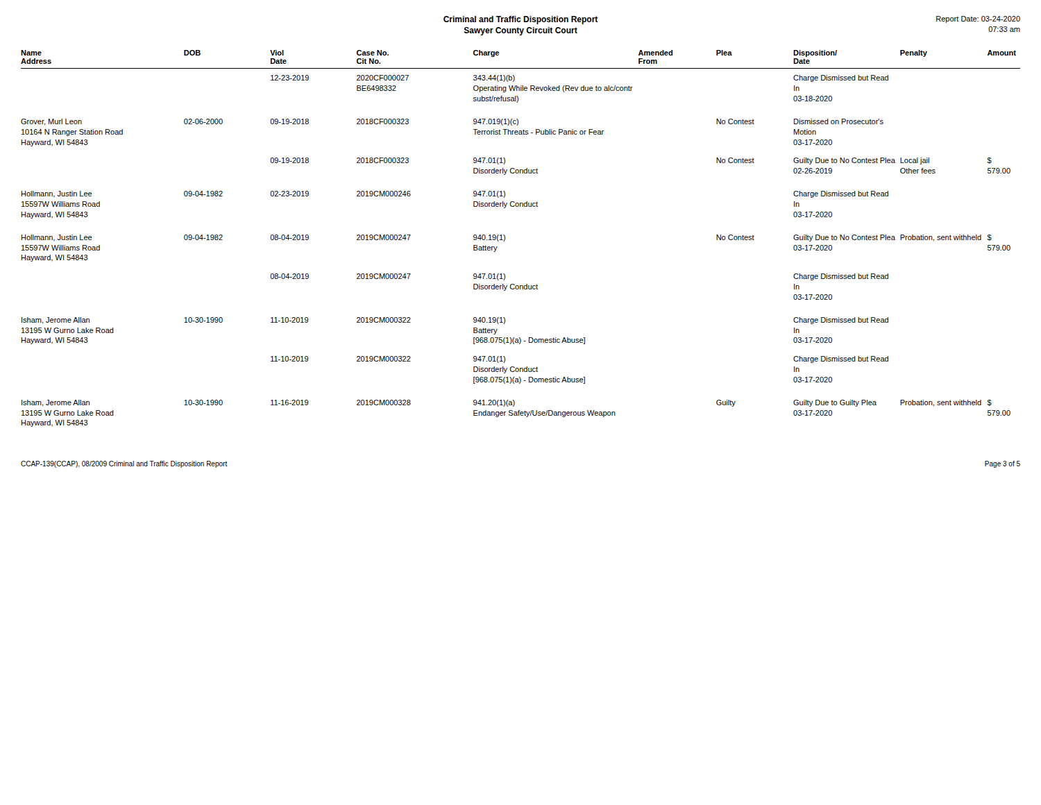Report Date: 03-24-2020
07:33 am
Criminal and Traffic Disposition Report
Sawyer County Circuit Court
| Name Address | DOB | Viol Date | Case No. Cit No. | Charge | Amended From | Plea | Disposition/ Date | Penalty | Amount |
| --- | --- | --- | --- | --- | --- | --- | --- | --- | --- |
| | | 12-23-2019 | 2020CF000027 BE6498332 | 343.44(1)(b) Operating While Revoked (Rev due to alc/contr subst/refusal) | | | Charge Dismissed but Read In 03-18-2020 | | |
| Grover, Murl Leon 10164 N Ranger Station Road Hayward, WI 54843 | 02-06-2000 | 09-19-2018 | 2018CF000323 | 947.019(1)(c) Terrorist Threats - Public Panic or Fear | | No Contest | Dismissed on Prosecutor's Motion 03-17-2020 | | |
| | | 09-19-2018 | 2018CF000323 | 947.01(1) Disorderly Conduct | | No Contest | Guilty Due to No Contest Plea 02-26-2019 | Local jail Other fees | $ 579.00 |
| Hollmann, Justin Lee 15597W Williams Road Hayward, WI 54843 | 09-04-1982 | 02-23-2019 | 2019CM000246 | 947.01(1) Disorderly Conduct | | | Charge Dismissed but Read In 03-17-2020 | | |
| Hollmann, Justin Lee 15597W Williams Road Hayward, WI 54843 | 09-04-1982 | 08-04-2019 | 2019CM000247 | 940.19(1) Battery | | No Contest | Guilty Due to No Contest Plea 03-17-2020 | Probation, sent withheld | $ 579.00 |
| | | 08-04-2019 | 2019CM000247 | 947.01(1) Disorderly Conduct | | | Charge Dismissed but Read In 03-17-2020 | | |
| Isham, Jerome Allan 13195 W Gurno Lake Road Hayward, WI 54843 | 10-30-1990 | 11-10-2019 | 2019CM000322 | 940.19(1) Battery [968.075(1)(a) - Domestic Abuse] | | | Charge Dismissed but Read In 03-17-2020 | | |
| | | 11-10-2019 | 2019CM000322 | 947.01(1) Disorderly Conduct [968.075(1)(a) - Domestic Abuse] | | | Charge Dismissed but Read In 03-17-2020 | | |
| Isham, Jerome Allan 13195 W Gurno Lake Road Hayward, WI 54843 | 10-30-1990 | 11-16-2019 | 2019CM000328 | 941.20(1)(a) Endanger Safety/Use/Dangerous Weapon | | Guilty | Guilty Due to Guilty Plea 03-17-2020 | Probation, sent withheld | $ 579.00 |
CCAP-139(CCAP), 08/2009 Criminal and Traffic Disposition Report Page 3 of 5